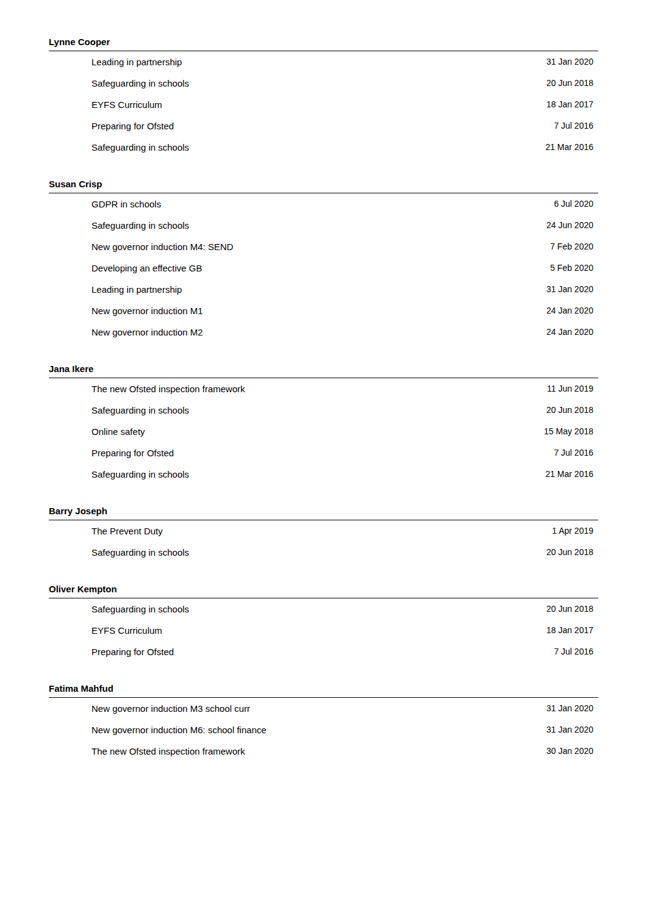Lynne Cooper
| Leading in partnership | 31 Jan 2020 |
| Safeguarding in schools | 20 Jun 2018 |
| EYFS Curriculum | 18 Jan 2017 |
| Preparing for Ofsted | 7 Jul 2016 |
| Safeguarding in schools | 21 Mar 2016 |
Susan Crisp
| GDPR in schools | 6 Jul 2020 |
| Safeguarding in schools | 24 Jun 2020 |
| New governor induction M4: SEND | 7 Feb 2020 |
| Developing an effective GB | 5 Feb 2020 |
| Leading in partnership | 31 Jan 2020 |
| New governor induction M1 | 24 Jan 2020 |
| New governor induction M2 | 24 Jan 2020 |
Jana Ikere
| The new Ofsted inspection framework | 11 Jun 2019 |
| Safeguarding in schools | 20 Jun 2018 |
| Online safety | 15 May 2018 |
| Preparing for Ofsted | 7 Jul 2016 |
| Safeguarding in schools | 21 Mar 2016 |
Barry Joseph
| The Prevent Duty | 1 Apr 2019 |
| Safeguarding in schools | 20 Jun 2018 |
Oliver Kempton
| Safeguarding in schools | 20 Jun 2018 |
| EYFS Curriculum | 18 Jan 2017 |
| Preparing for Ofsted | 7 Jul 2016 |
Fatima Mahfud
| New governor induction M3 school curr | 31 Jan 2020 |
| New governor induction M6: school finance | 31 Jan 2020 |
| The new Ofsted inspection framework | 30 Jan 2020 |